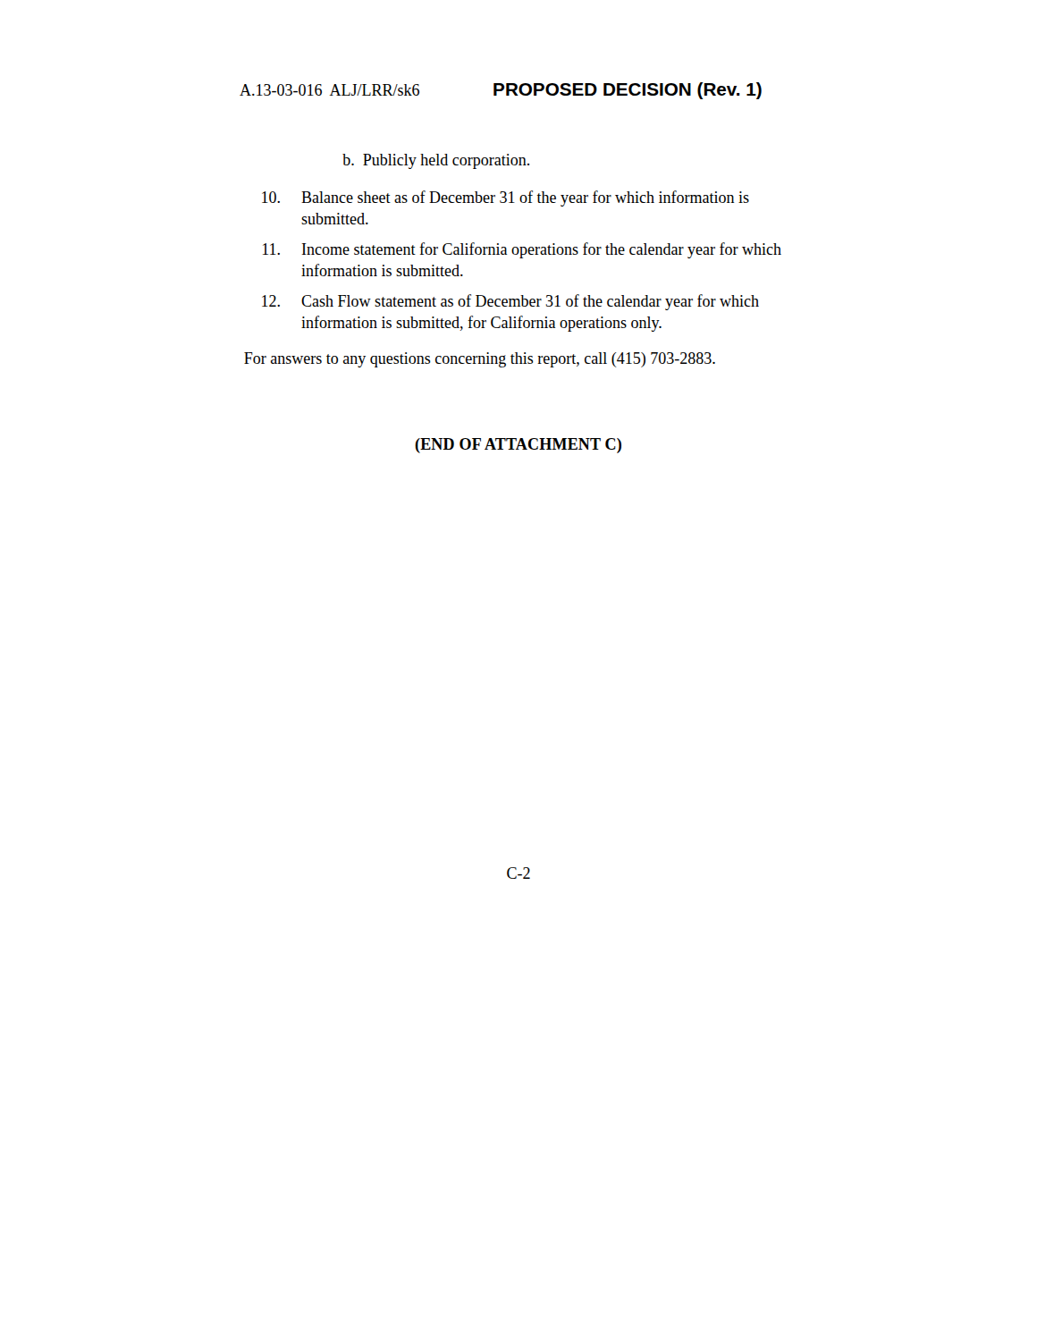A.13-03-016 ALJ/LRR/sk6 PROPOSED DECISION (Rev. 1)
b. Publicly held corporation.
10. Balance sheet as of December 31 of the year for which information is submitted.
11. Income statement for California operations for the calendar year for which information is submitted.
12. Cash Flow statement as of December 31 of the calendar year for which information is submitted, for California operations only.
For answers to any questions concerning this report, call (415) 703-2883.
(END OF ATTACHMENT C)
C-2